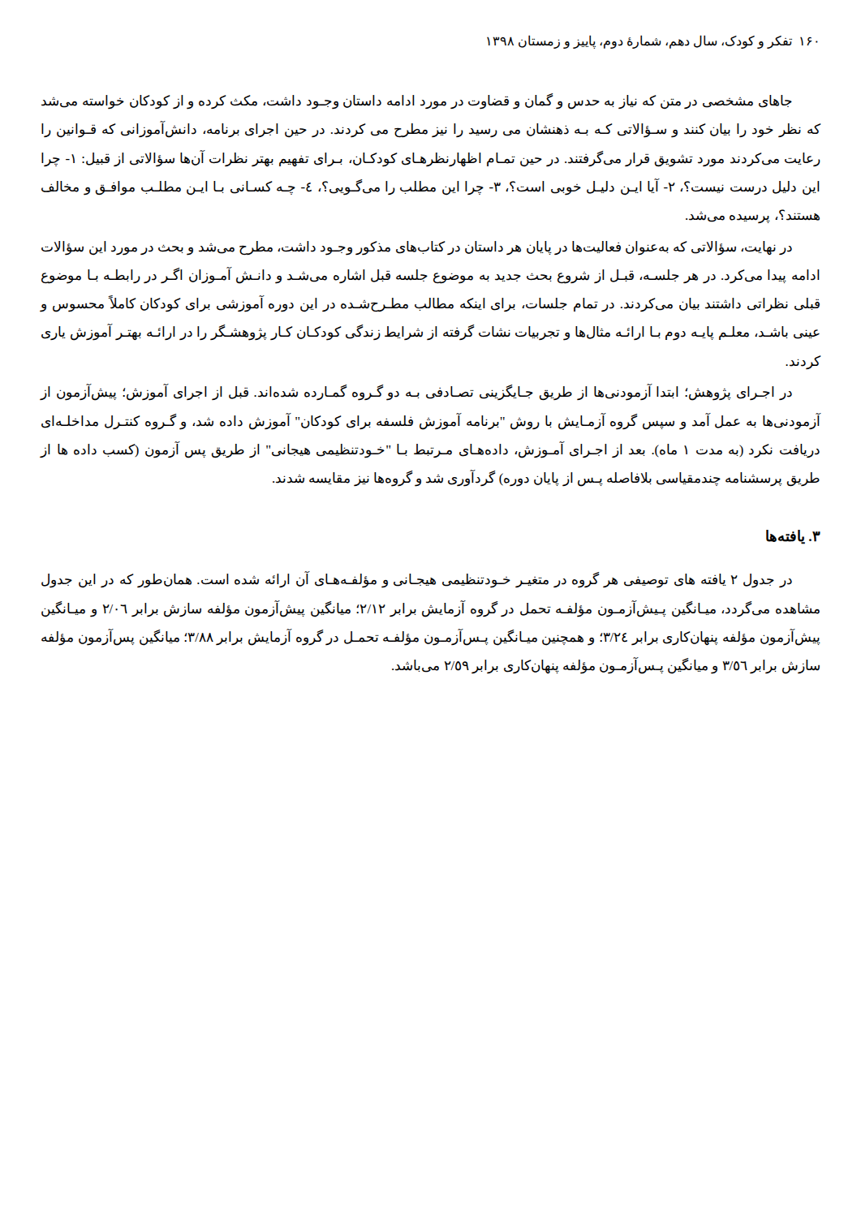۱۶۰ تفکر و کودک، سال دهم، شمارهٔ دوم، پاییز و زمستان ۱۳۹۸
جاهای مشخصی در متن که نیاز به حدس و گمان و قضاوت در مورد ادامه داستان وجـود داشت، مکث کرده و از کودکان خواسته می‌شد که نظر خود را بیان کنند و سـؤالاتی کـه بـه ذهنشان می رسید را نیز مطرح می کردند. در حین اجرای برنامه، دانش‌آموزانی که قـوانین را رعایت می‌کردند مورد تشویق قرار می‌گرفتند. در حین تمـام اظهارنظرهـای کودکـان، بـرای تفهیم بهتر نظرات آن‌ها سؤالاتی از قبیل: ۱- چرا این دلیل درست نیست؟، ۲- آیا ایـن دلیـل خوبی است؟، ۳- چرا این مطلب را می‌گـویی؟، ٤- چـه کسـانی بـا ایـن مطلـب موافـق و مخالف هستند؟، پرسیده می‌شد.
در نهایت، سؤالاتی که به‌عنوان فعالیت‌ها در پایان هر داستان در کتاب‌های مذکور وجـود داشت، مطرح می‌شد و بحث در مورد این سؤالات ادامه پیدا می‌کرد. در هر جلسـه، قبـل از شروع بحث جدید به موضوع جلسه قبل اشاره می‌شـد و دانـش آمـوزان اگـر در رابطـه بـا موضوع قبلی نظراتی داشتند بیان می‌کردند. در تمام جلسات، برای اینکه مطالب مطـرح‌شـده در این دوره آموزشی برای کودکان کاملاً محسوس و عینی باشـد، معلـم پایـه دوم بـا ارائـه مثال‌ها و تجربیات نشات گرفته از شرایط زندگی کودکـان کـار پژوهشـگر را در ارائـه بهتـر آموزش یاری کردند.
در اجـرای پژوهش؛ ابتدا آزمودنی‌ها از طریق جـایگزینی تصـادفی بـه دو گـروه گمـارده شده‌اند. قبل از اجرای آموزش؛ پیش‌آزمون از آزمودنی‌ها به عمل آمد و سپس گروه آزمـایش با روش "برنامه آموزش فلسفه برای کودکان" آموزش داده شد، و گـروه کنتـرل مداخلـه‌ای دریافت نکرد (به مدت ۱ ماه). بعد از اجـرای آمـوزش، داده‌هـای مـرتبط بـا "خـودتنظیمی هیجانی" از طریق پس آزمون (کسب داده ها از طریق پرسشنامه چندمقیاسی بلافاصله پـس از پایان دوره) گردآوری شد و گروه‌ها نیز مقایسه شدند.
۳. یافته‌ها
در جدول ۲ یافته های توصیفی هر گروه در متغیـر خـودتنظیمی هیجـانی و مؤلفـه‌هـای آن ارائه شده است. همان‌طور که در این جدول مشاهده می‌گردد، میـانگین پـیش‌آزمـون مؤلفـه تحمل در گروه آزمایش برابر ۲/۱۲؛ میانگین پیش‌آزمون مؤلفه سازش برابر ۲/۰٦ و میـانگین پیش‌آزمون مؤلفه پنهان‌کاری برابر ۳/۲٤؛ و همچنین میـانگین پـس‌آزمـون مؤلفـه تحمـل در گروه آزمایش برابر ۳/۸۸؛ میانگین پس‌آزمون مؤلفه سازش برابر ۳/٥٦ و میانگین پـس‌آزمـون مؤلفه پنهان‌کاری برابر ۲/٥۹ می‌باشد.